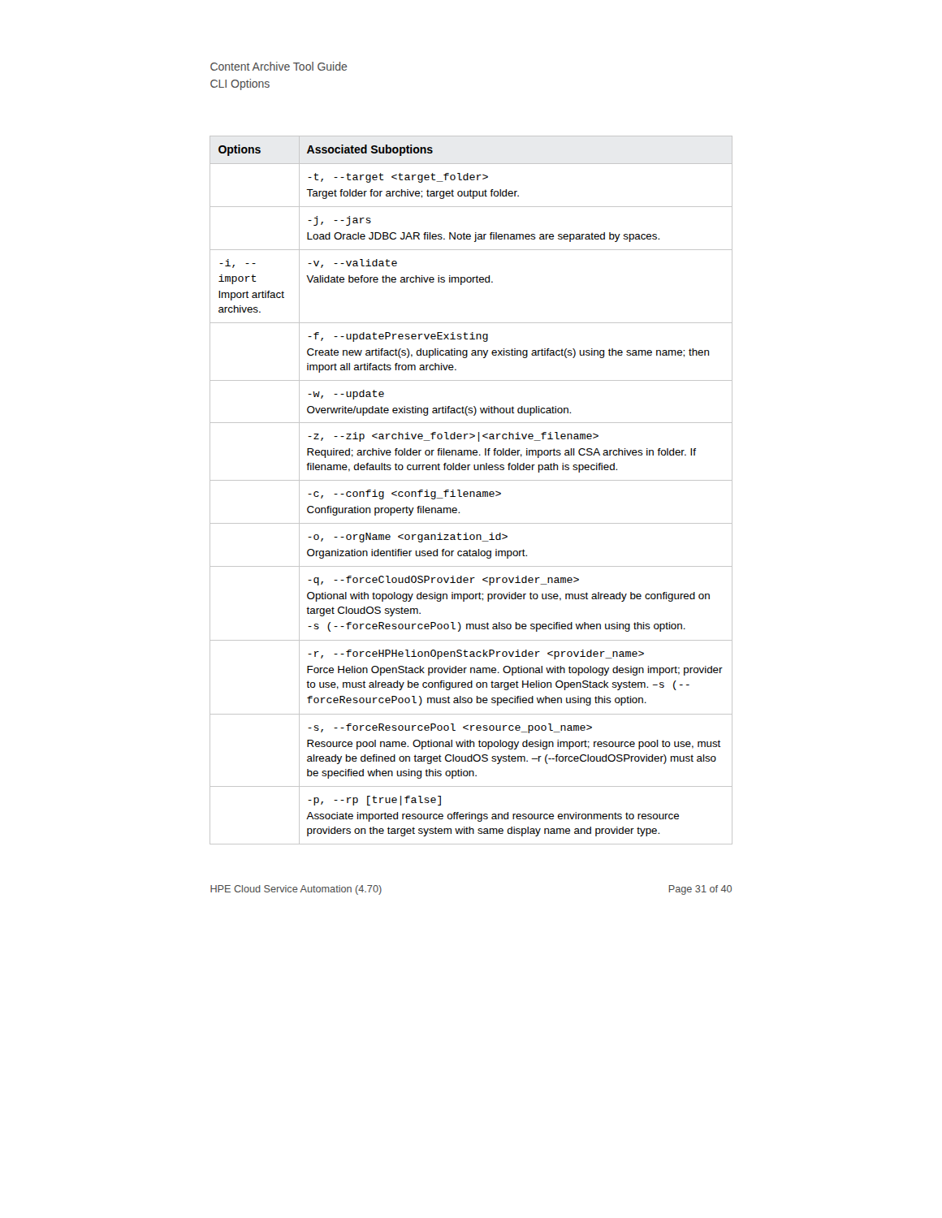Content Archive Tool Guide CLI Options
| Options | Associated Suboptions |
| --- | --- |
| | -t, --target <target_folder> Target folder for archive; target output folder. |
| | -j, --jars Load Oracle JDBC JAR files. Note jar filenames are separated by spaces. |
| -i, --import Import artifact archives. | -v, --validate Validate before the archive is imported. |
| | -f, --updatePreserveExisting Create new artifact(s), duplicating any existing artifact(s) using the same name; then import all artifacts from archive. |
| | -w, --update Overwrite/update existing artifact(s) without duplication. |
| | -z, --zip <archive_folder>/<archive_filename> Required; archive folder or filename. If folder, imports all CSA archives in folder. If filename, defaults to current folder unless folder path is specified. |
| | -c, --config <config_filename> Configuration property filename. |
| | -o, --orgName <organization_id> Organization identifier used for catalog import. |
| | -q, --forceCloudOSProvider <provider_name> Optional with topology design import; provider to use, must already be configured on target CloudOS system. -s (--forceResourcePool) must also be specified when using this option. |
| | -r, --forceHPHelionOpenStackProvider <provider_name> Force Helion OpenStack provider name. Optional with topology design import; provider to use, must already be configured on target Helion OpenStack system. –s (--forceResourcePool) must also be specified when using this option. |
| | -s, --forceResourcePool <resource_pool_name> Resource pool name. Optional with topology design import; resource pool to use, must already be defined on target CloudOS system. –r (--forceCloudOSProvider) must also be specified when using this option. |
| | -p, --rp [true/false] Associate imported resource offerings and resource environments to resource providers on the target system with same display name and provider type. |
HPE Cloud Service Automation (4.70) Page 31 of 40